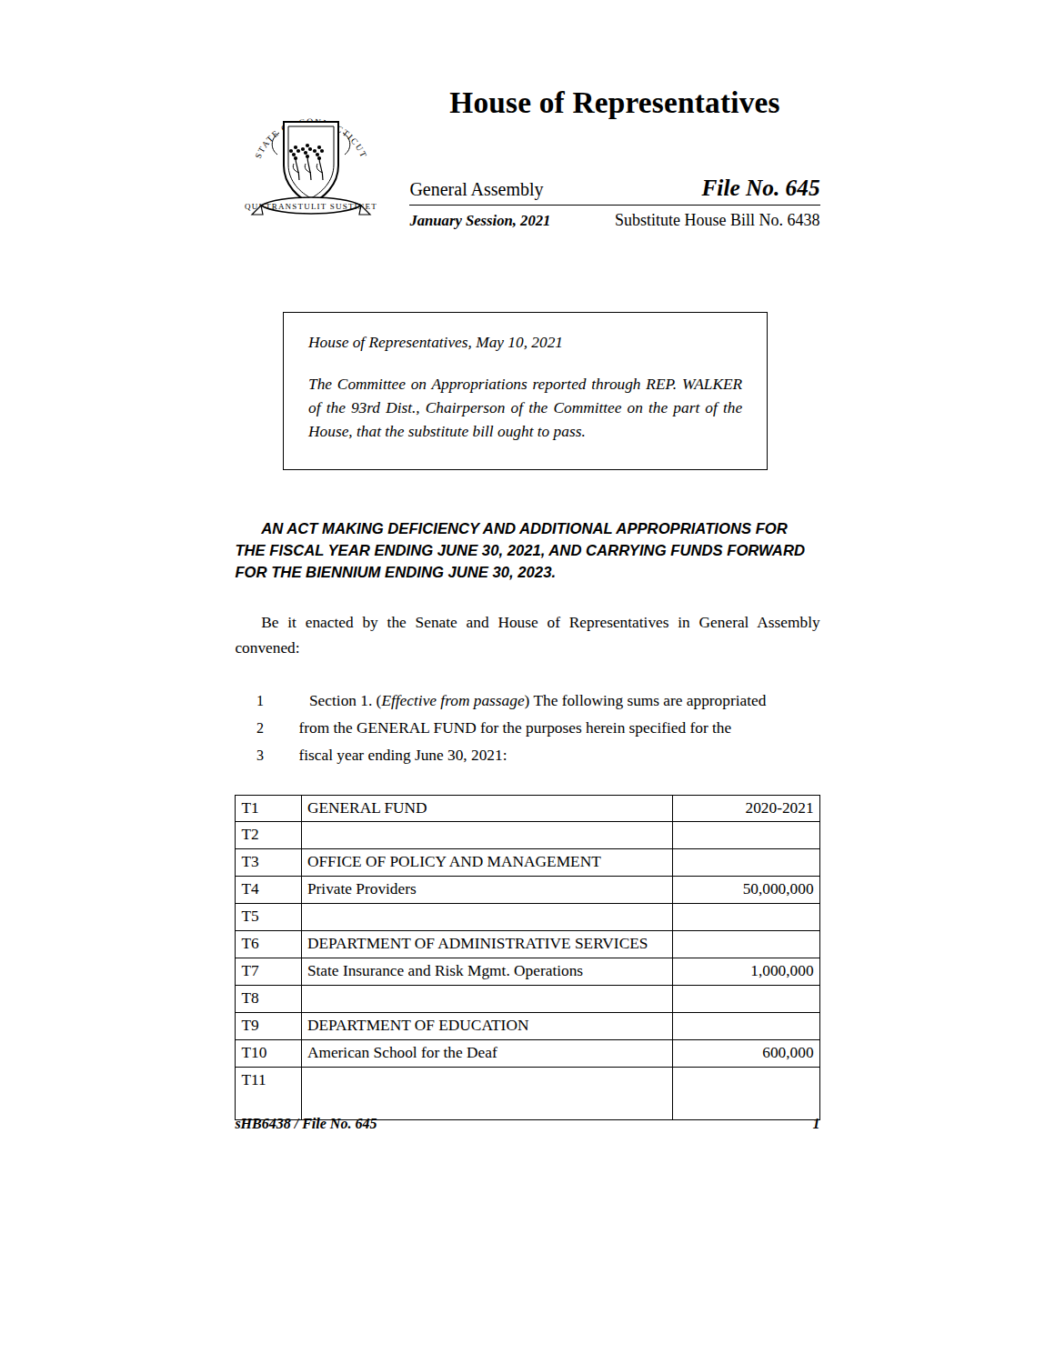STATE OF CONNECTICUT QUI TRANSTULIT SUSTINET
House of Representatives
General Assembly
File No. 645
January Session, 2021
Substitute House Bill No. 6438
House of Representatives, May 10, 2021
The Committee on Appropriations reported through REP. WALKER of the 93rd Dist., Chairperson of the Committee on the part of the House, that the substitute bill ought to pass.
AN ACT MAKING DEFICIENCY AND ADDITIONAL APPROPRIATIONS FOR THE FISCAL YEAR ENDING JUNE 30, 2021, AND CARRYING FUNDS FORWARD FOR THE BIENNIUM ENDING JUNE 30, 2023.
Be it enacted by the Senate and House of Representatives in General Assembly convened:
1
Section 1. (Effective from passage) The following sums are appropriated
2
from the GENERAL FUND for the purposes herein specified for the
3
fiscal year ending June 30, 2021:
| T1 | GENERAL FUND | 2020-2021 |
| T2 | | |
| T3 | OFFICE OF POLICY AND MANAGEMENT | |
| T4 | Private Providers | 50,000,000 |
| T5 | | |
| T6 | DEPARTMENT OF ADMINISTRATIVE SERVICES | |
| T7 | State Insurance and Risk Mgmt. Operations | 1,000,000 |
| T8 | | |
| T9 | DEPARTMENT OF EDUCATION | |
| T10 | American School for the Deaf | 600,000 |
| T11 | | |
sHB6438 / File No. 645
1